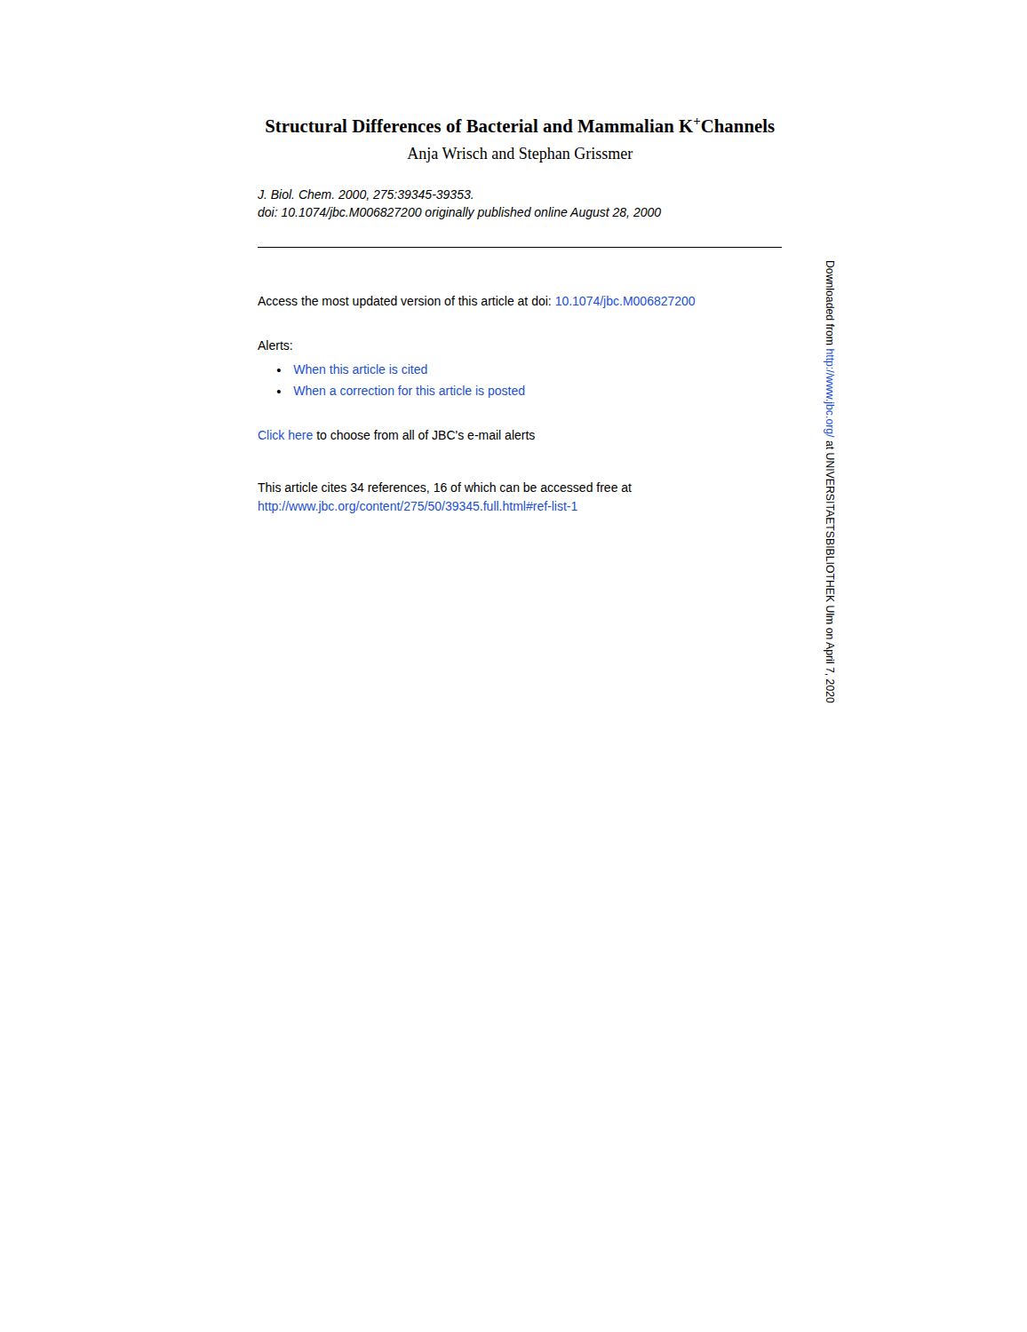Structural Differences of Bacterial and Mammalian K+Channels
Anja Wrisch and Stephan Grissmer
J. Biol. Chem. 2000, 275:39345-39353.
doi: 10.1074/jbc.M006827200 originally published online August 28, 2000
Access the most updated version of this article at doi: 10.1074/jbc.M006827200
Alerts:
When this article is cited
When a correction for this article is posted
Click here to choose from all of JBC's e-mail alerts
This article cites 34 references, 16 of which can be accessed free at
http://www.jbc.org/content/275/50/39345.full.html#ref-list-1
Downloaded from http://www.jbc.org/ at UNIVERSITAETSBIBLIOTHEK Ulm on April 7, 2020